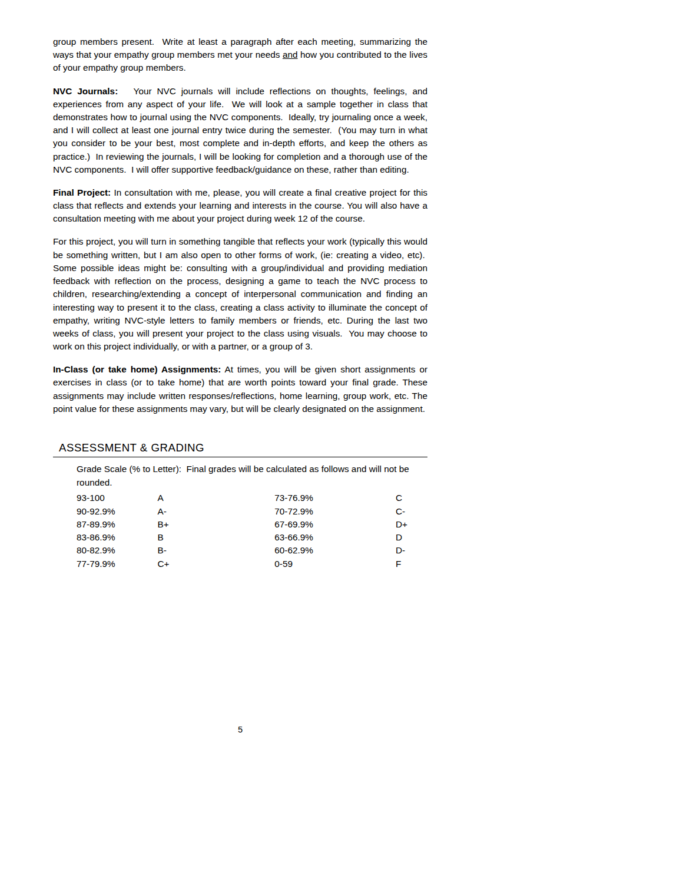group members present. Write at least a paragraph after each meeting, summarizing the ways that your empathy group members met your needs and how you contributed to the lives of your empathy group members.
NVC Journals: Your NVC journals will include reflections on thoughts, feelings, and experiences from any aspect of your life. We will look at a sample together in class that demonstrates how to journal using the NVC components. Ideally, try journaling once a week, and I will collect at least one journal entry twice during the semester. (You may turn in what you consider to be your best, most complete and in-depth efforts, and keep the others as practice.) In reviewing the journals, I will be looking for completion and a thorough use of the NVC components. I will offer supportive feedback/guidance on these, rather than editing.
Final Project: In consultation with me, please, you will create a final creative project for this class that reflects and extends your learning and interests in the course. You will also have a consultation meeting with me about your project during week 12 of the course.
For this project, you will turn in something tangible that reflects your work (typically this would be something written, but I am also open to other forms of work, (ie: creating a video, etc). Some possible ideas might be: consulting with a group/individual and providing mediation feedback with reflection on the process, designing a game to teach the NVC process to children, researching/extending a concept of interpersonal communication and finding an interesting way to present it to the class, creating a class activity to illuminate the concept of empathy, writing NVC-style letters to family members or friends, etc. During the last two weeks of class, you will present your project to the class using visuals. You may choose to work on this project individually, or with a partner, or a group of 3.
In-Class (or take home) Assignments: At times, you will be given short assignments or exercises in class (or to take home) that are worth points toward your final grade. These assignments may include written responses/reflections, home learning, group work, etc. The point value for these assignments may vary, but will be clearly designated on the assignment.
ASSESSMENT & GRADING
Grade Scale (% to Letter): Final grades will be calculated as follows and will not be rounded.
| 93-100 | A | 73-76.9% | C |
| 90-92.9% | A- | 70-72.9% | C- |
| 87-89.9% | B+ | 67-69.9% | D+ |
| 83-86.9% | B | 63-66.9% | D |
| 80-82.9% | B- | 60-62.9% | D- |
| 77-79.9% | C+ | 0-59 | F |
5